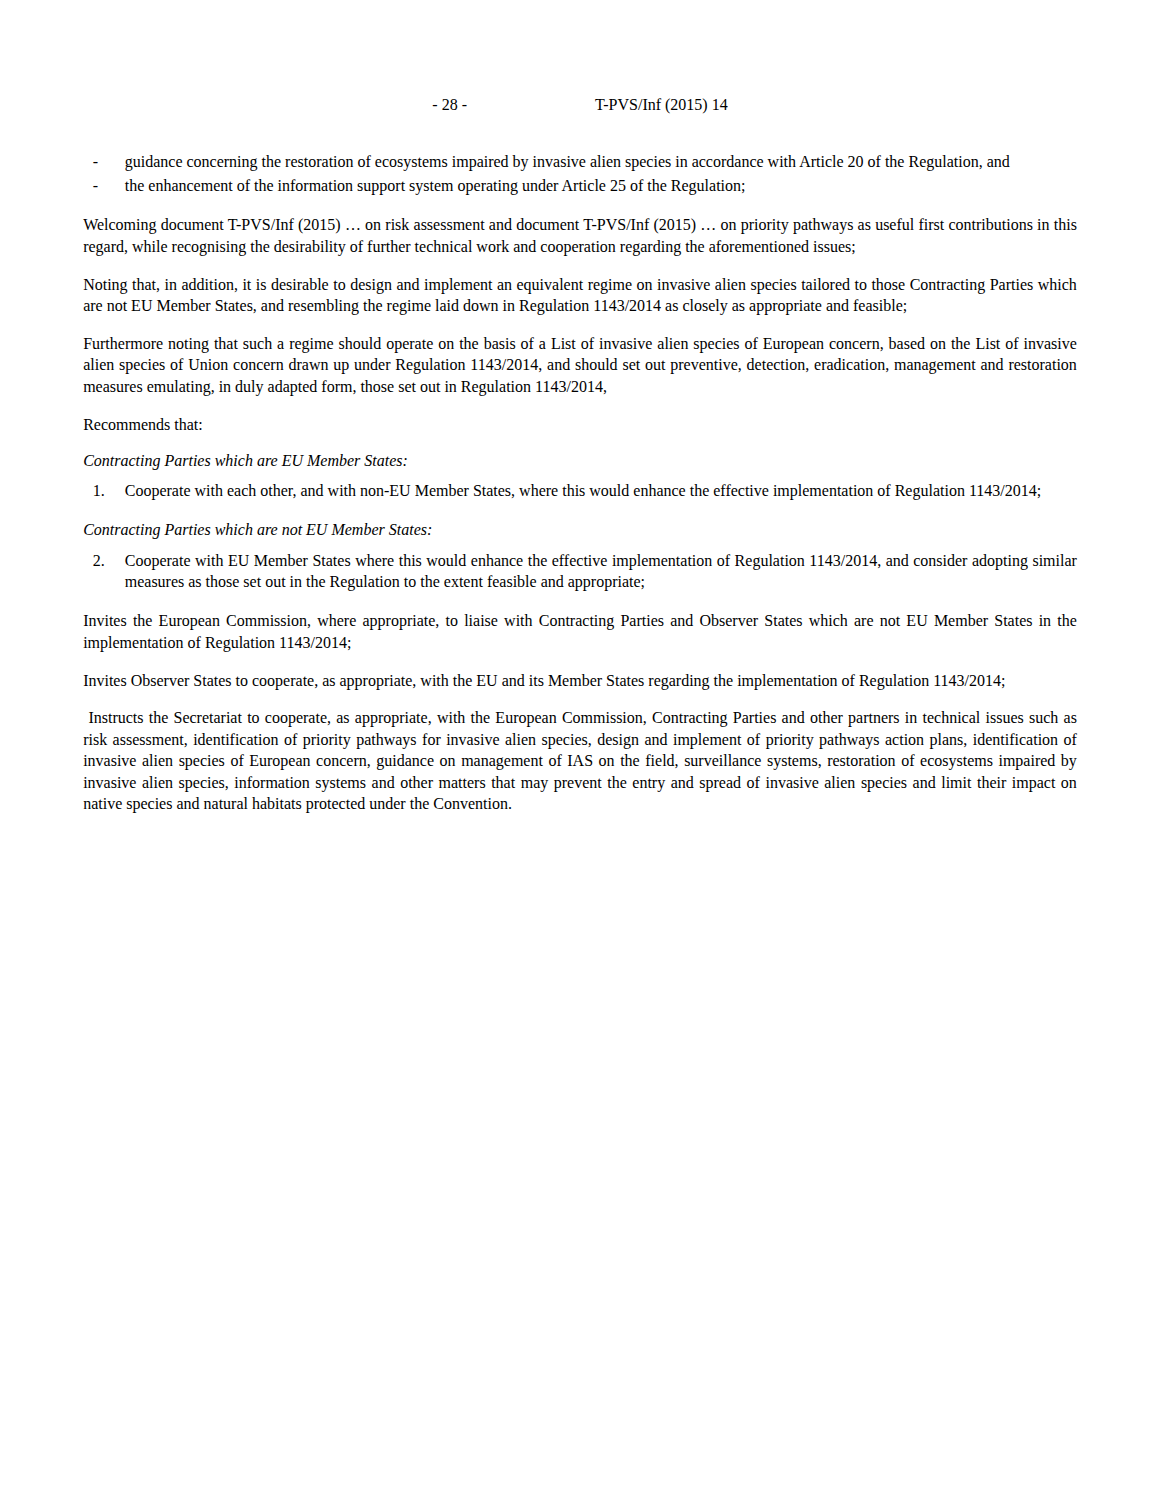- 28 - T-PVS/Inf (2015) 14
guidance concerning the restoration of ecosystems impaired by invasive alien species in accordance with Article 20 of the Regulation, and
the enhancement of the information support system operating under Article 25 of the Regulation;
Welcoming document T-PVS/Inf (2015) … on risk assessment and document T-PVS/Inf (2015) … on priority pathways as useful first contributions in this regard, while recognising the desirability of further technical work and cooperation regarding the aforementioned issues;
Noting that, in addition, it is desirable to design and implement an equivalent regime on invasive alien species tailored to those Contracting Parties which are not EU Member States, and resembling the regime laid down in Regulation 1143/2014 as closely as appropriate and feasible;
Furthermore noting that such a regime should operate on the basis of a List of invasive alien species of European concern, based on the List of invasive alien species of Union concern drawn up under Regulation 1143/2014, and should set out preventive, detection, eradication, management and restoration measures emulating, in duly adapted form, those set out in Regulation 1143/2014,
Recommends that:
Contracting Parties which are EU Member States:
1. Cooperate with each other, and with non-EU Member States, where this would enhance the effective implementation of Regulation 1143/2014;
Contracting Parties which are not EU Member States:
2. Cooperate with EU Member States where this would enhance the effective implementation of Regulation 1143/2014, and consider adopting similar measures as those set out in the Regulation to the extent feasible and appropriate;
Invites the European Commission, where appropriate, to liaise with Contracting Parties and Observer States which are not EU Member States in the implementation of Regulation 1143/2014;
Invites Observer States to cooperate, as appropriate, with the EU and its Member States regarding the implementation of Regulation 1143/2014;
Instructs the Secretariat to cooperate, as appropriate, with the European Commission, Contracting Parties and other partners in technical issues such as risk assessment, identification of priority pathways for invasive alien species, design and implement of priority pathways action plans, identification of invasive alien species of European concern, guidance on management of IAS on the field, surveillance systems, restoration of ecosystems impaired by invasive alien species, information systems and other matters that may prevent the entry and spread of invasive alien species and limit their impact on native species and natural habitats protected under the Convention.